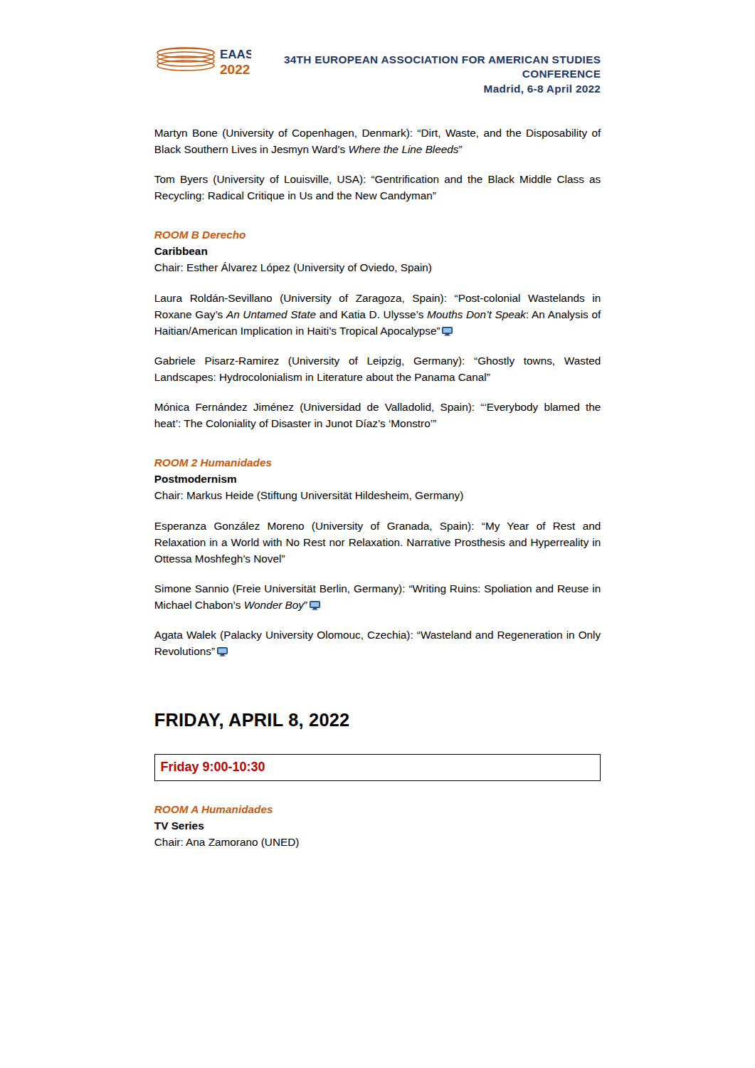EAAS 2022
34th European Association for American Studies Conference
Madrid, 6-8 April 2022
Martyn Bone (University of Copenhagen, Denmark): “Dirt, Waste, and the Disposability of Black Southern Lives in Jesmyn Ward’s Where the Line Bleeds”
Tom Byers (University of Louisville, USA): “Gentrification and the Black Middle Class as Recycling: Radical Critique in Us and the New Candyman”
ROOM B Derecho
Caribbean
Chair: Esther Álvarez López (University of Oviedo, Spain)
Laura Roldán-Sevillano (University of Zaragoza, Spain): “Post-colonial Wastelands in Roxane Gay’s An Untamed State and Katia D. Ulysse’s Mouths Don’t Speak: An Analysis of Haitian/American Implication in Haiti’s Tropical Apocalypse”
Gabriele Pisarz-Ramirez (University of Leipzig, Germany): “Ghostly towns, Wasted Landscapes: Hydrocolonialism in Literature about the Panama Canal”
Mónica Fernández Jiménez (Universidad de Valladolid, Spain): “‘Everybody blamed the heat’: The Coloniality of Disaster in Junot Díaz’s ‘Monstro’”
ROOM 2 Humanidades
Postmodernism
Chair: Markus Heide (Stiftung Universität Hildesheim, Germany)
Esperanza González Moreno (University of Granada, Spain): “My Year of Rest and Relaxation in a World with No Rest nor Relaxation. Narrative Prosthesis and Hyperreality in Ottessa Moshfegh’s Novel”
Simone Sannio (Freie Universität Berlin, Germany): “Writing Ruins: Spoliation and Reuse in Michael Chabon’s Wonder Boy”
Agata Walek (Palacky University Olomouc, Czechia): “Wasteland and Regeneration in Only Revolutions”
FRIDAY, APRIL 8, 2022
Friday 9:00-10:30
ROOM A Humanidades
TV Series
Chair: Ana Zamorano (UNED)